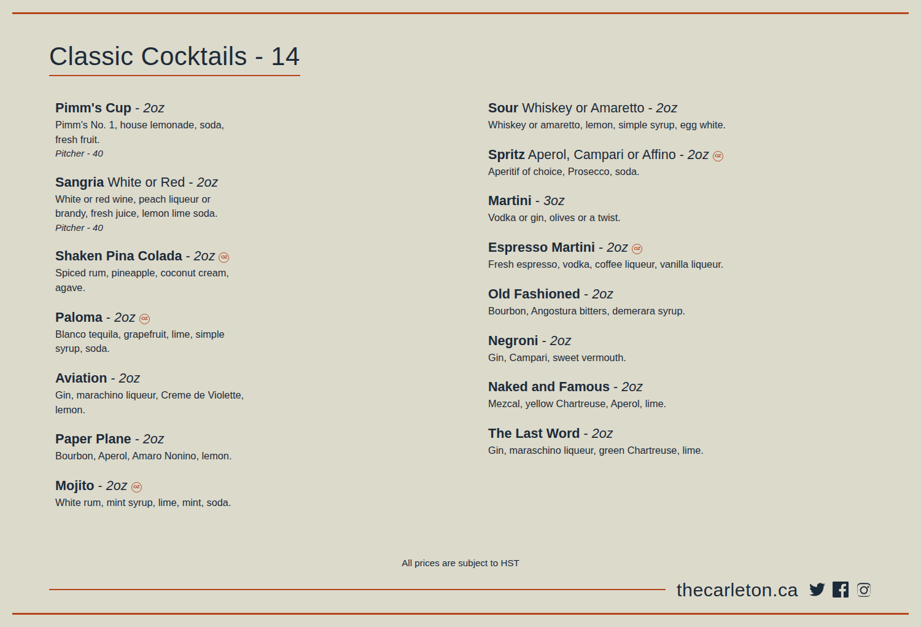Classic Cocktails - 14
Pimm's Cup - 2oz
Pimm's No. 1, house lemonade, soda, fresh fruit.
Pitcher - 40
Sangria White or Red - 2oz
White or red wine, peach liqueur or brandy, fresh juice, lemon lime soda.
Pitcher - 40
Shaken Pina Colada - 2oz OZ
Spiced rum, pineapple, coconut cream, agave.
Paloma - 2oz OZ
Blanco tequila, grapefruit, lime, simple syrup, soda.
Aviation - 2oz
Gin, marachino liqueur, Creme de Violette, lemon.
Paper Plane - 2oz
Bourbon, Aperol, Amaro Nonino, lemon.
Mojito - 2oz OZ
White rum, mint syrup, lime, mint, soda.
Sour Whiskey or Amaretto - 2oz
Whiskey or amaretto, lemon, simple syrup, egg white.
Spritz Aperol, Campari or Affino - 2oz OZ
Aperitif of choice, Prosecco, soda.
Martini - 3oz
Vodka or gin, olives or a twist.
Espresso Martini - 2oz OZ
Fresh espresso, vodka, coffee liqueur, vanilla liqueur.
Old Fashioned - 2oz
Bourbon, Angostura bitters, demerara syrup.
Negroni - 2oz
Gin, Campari, sweet vermouth.
Naked and Famous - 2oz
Mezcal, yellow Chartreuse, Aperol, lime.
The Last Word - 2oz
Gin, maraschino liqueur, green Chartreuse, lime.
All prices are subject to HST
thecarleton.ca